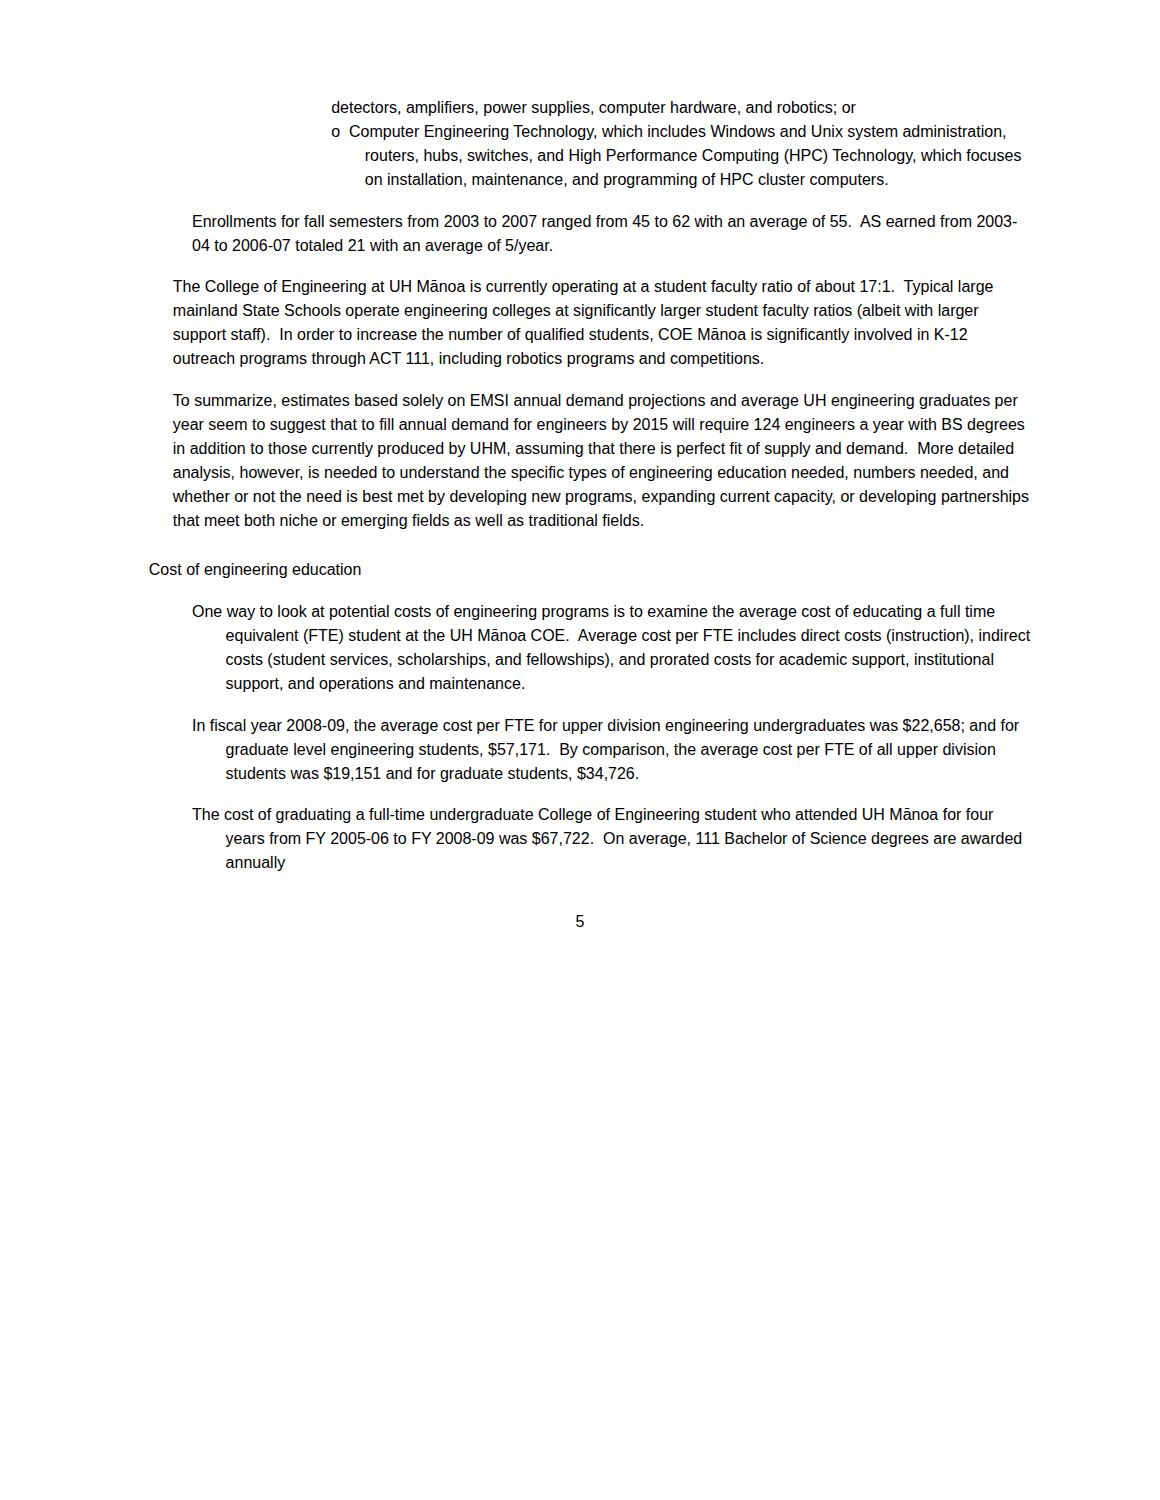detectors, amplifiers, power supplies, computer hardware, and robotics; or
o Computer Engineering Technology, which includes Windows and Unix system administration, routers, hubs, switches, and High Performance Computing (HPC) Technology, which focuses on installation, maintenance, and programming of HPC cluster computers.
Enrollments for fall semesters from 2003 to 2007 ranged from 45 to 62 with an average of 55. AS earned from 2003-04 to 2006-07 totaled 21 with an average of 5/year.
The College of Engineering at UH Mānoa is currently operating at a student faculty ratio of about 17:1. Typical large mainland State Schools operate engineering colleges at significantly larger student faculty ratios (albeit with larger support staff). In order to increase the number of qualified students, COE Mānoa is significantly involved in K-12 outreach programs through ACT 111, including robotics programs and competitions.
To summarize, estimates based solely on EMSI annual demand projections and average UH engineering graduates per year seem to suggest that to fill annual demand for engineers by 2015 will require 124 engineers a year with BS degrees in addition to those currently produced by UHM, assuming that there is perfect fit of supply and demand. More detailed analysis, however, is needed to understand the specific types of engineering education needed, numbers needed, and whether or not the need is best met by developing new programs, expanding current capacity, or developing partnerships that meet both niche or emerging fields as well as traditional fields.
Cost of engineering education
One way to look at potential costs of engineering programs is to examine the average cost of educating a full time equivalent (FTE) student at the UH Mānoa COE. Average cost per FTE includes direct costs (instruction), indirect costs (student services, scholarships, and fellowships), and prorated costs for academic support, institutional support, and operations and maintenance.
In fiscal year 2008-09, the average cost per FTE for upper division engineering undergraduates was $22,658; and for graduate level engineering students, $57,171. By comparison, the average cost per FTE of all upper division students was $19,151 and for graduate students, $34,726.
The cost of graduating a full-time undergraduate College of Engineering student who attended UH Mānoa for four years from FY 2005-06 to FY 2008-09 was $67,722. On average, 111 Bachelor of Science degrees are awarded annually
5